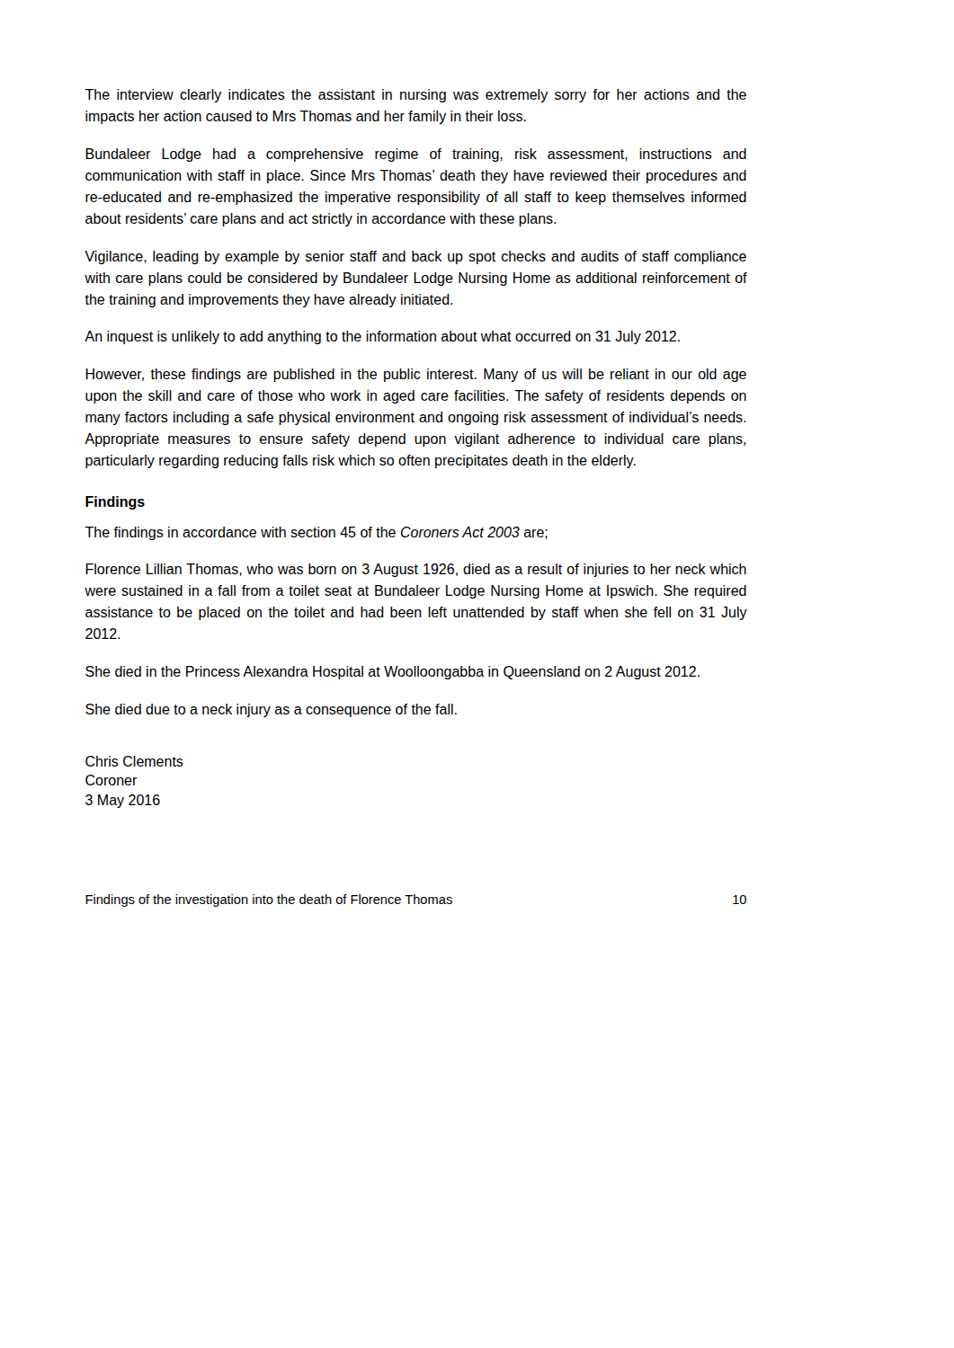The interview clearly indicates the assistant in nursing was extremely sorry for her actions and the impacts her action caused to Mrs Thomas and her family in their loss.
Bundaleer Lodge had a comprehensive regime of training, risk assessment, instructions and communication with staff in place. Since Mrs Thomas’ death they have reviewed their procedures and re-educated and re-emphasized the imperative responsibility of all staff to keep themselves informed about residents’ care plans and act strictly in accordance with these plans.
Vigilance, leading by example by senior staff and back up spot checks and audits of staff compliance with care plans could be considered by Bundaleer Lodge Nursing Home as additional reinforcement of the training and improvements they have already initiated.
An inquest is unlikely to add anything to the information about what occurred on 31 July 2012.
However, these findings are published in the public interest. Many of us will be reliant in our old age upon the skill and care of those who work in aged care facilities. The safety of residents depends on many factors including a safe physical environment and ongoing risk assessment of individual’s needs. Appropriate measures to ensure safety depend upon vigilant adherence to individual care plans, particularly regarding reducing falls risk which so often precipitates death in the elderly.
Findings
The findings in accordance with section 45 of the Coroners Act 2003 are;
Florence Lillian Thomas, who was born on 3 August 1926, died as a result of injuries to her neck which were sustained in a fall from a toilet seat at Bundaleer Lodge Nursing Home at Ipswich. She required assistance to be placed on the toilet and had been left unattended by staff when she fell on 31 July 2012.
She died in the Princess Alexandra Hospital at Woolloongabba in Queensland on 2 August 2012.
She died due to a neck injury as a consequence of the fall.
Chris Clements
Coroner
3 May 2016
Findings of the investigation into the death of Florence Thomas 10